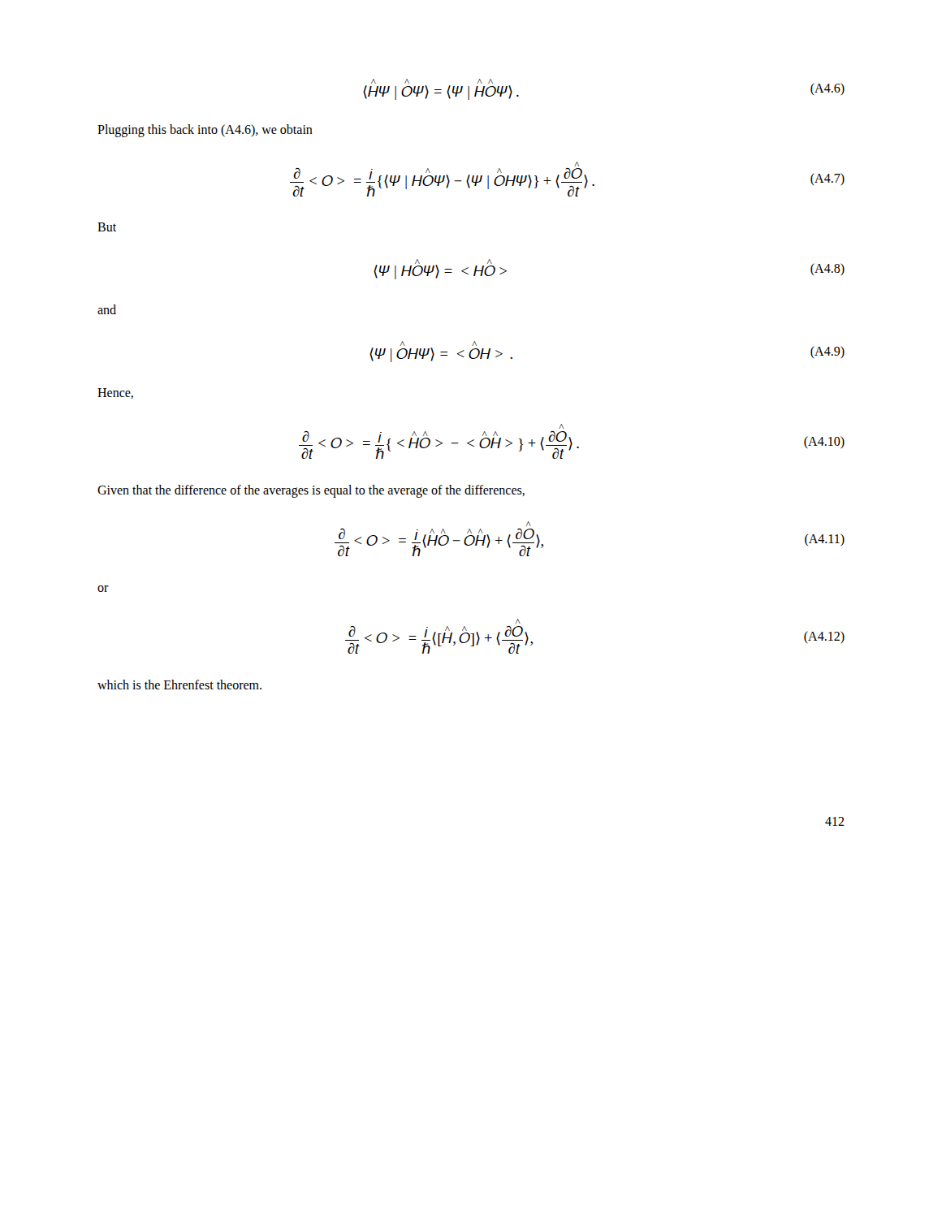⟨ H^ Ψ | O^ Ψ ⟩ = ⟨ Ψ | H^ O^ Ψ ⟩ .
(A4.6)
Plugging this back into (A4.6), we obtain
∂∂t <O> = iℏ { ⟨Ψ|HO^Ψ⟩ − ⟨Ψ|O^HΨ⟩ } + ⟨ ∂O^∂t ⟩ .
(A4.7)
But
⟨Ψ|HO^Ψ⟩ = <HO^>
(A4.8)
and
⟨Ψ|O^HΨ⟩ = <O^H> .
(A4.9)
Hence,
∂∂t <O> = iℏ { <H^O^> − <O^H^> } + ⟨ ∂O^∂t ⟩ .
(A4.10)
Given that the difference of the averages is equal to the average of the differences,
∂∂t <O> = iℏ ⟨ H^O^ − O^H^ ⟩ + ⟨ ∂O^∂t ⟩ ,
(A4.11)
or
∂∂t <O> = iℏ ⟨ [ H^ , O^ ] ⟩ + ⟨ ∂O^∂t ⟩ ,
(A4.12)
which is the Ehrenfest theorem.
412